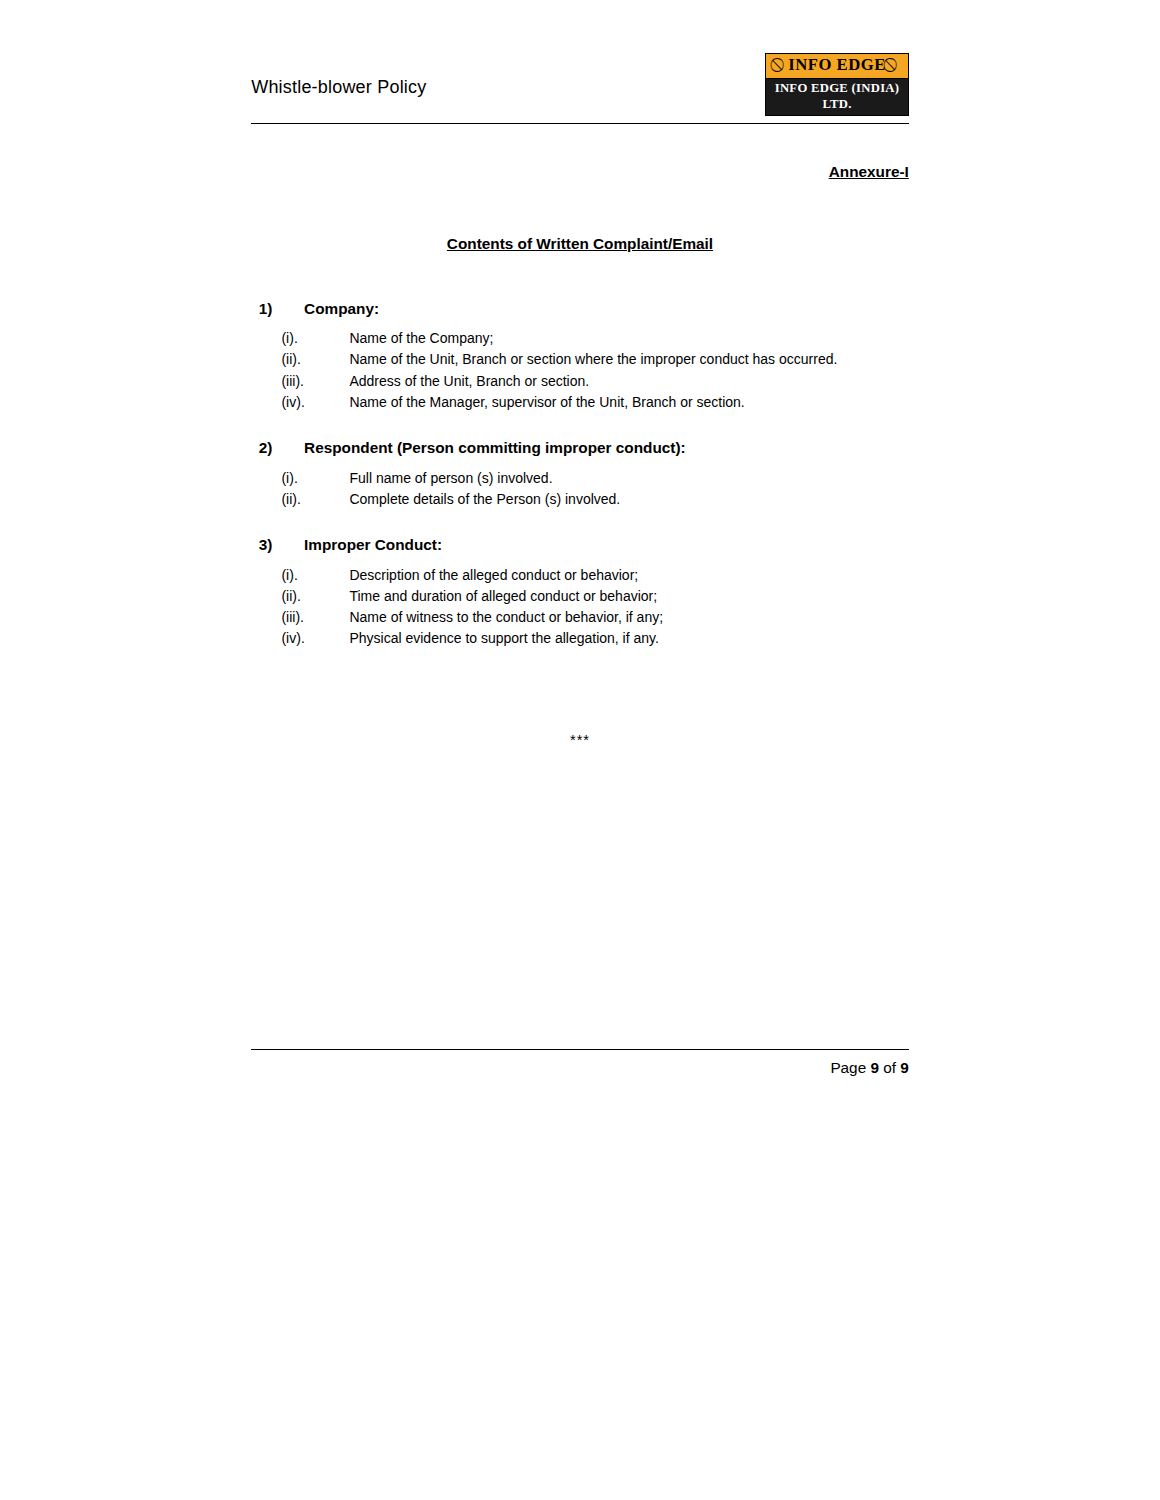Whistle-blower Policy
⃠ INFO EDGE ⃠
INFO EDGE (INDIA) LTD.
Annexure-I
Contents of Written Complaint/Email
Company:
Name of the Company;
Name of the Unit, Branch or section where the improper conduct has occurred.
Address of the Unit, Branch or section.
Name of the Manager, supervisor of the Unit, Branch or section.
Respondent (Person committing improper conduct):
Full name of person (s) involved.
Complete details of the Person (s) involved.
Improper Conduct:
Description of the alleged conduct or behavior;
Time and duration of alleged conduct or behavior;
Name of witness to the conduct or behavior, if any;
Physical evidence to support the allegation, if any.
***
Page 9 of 9